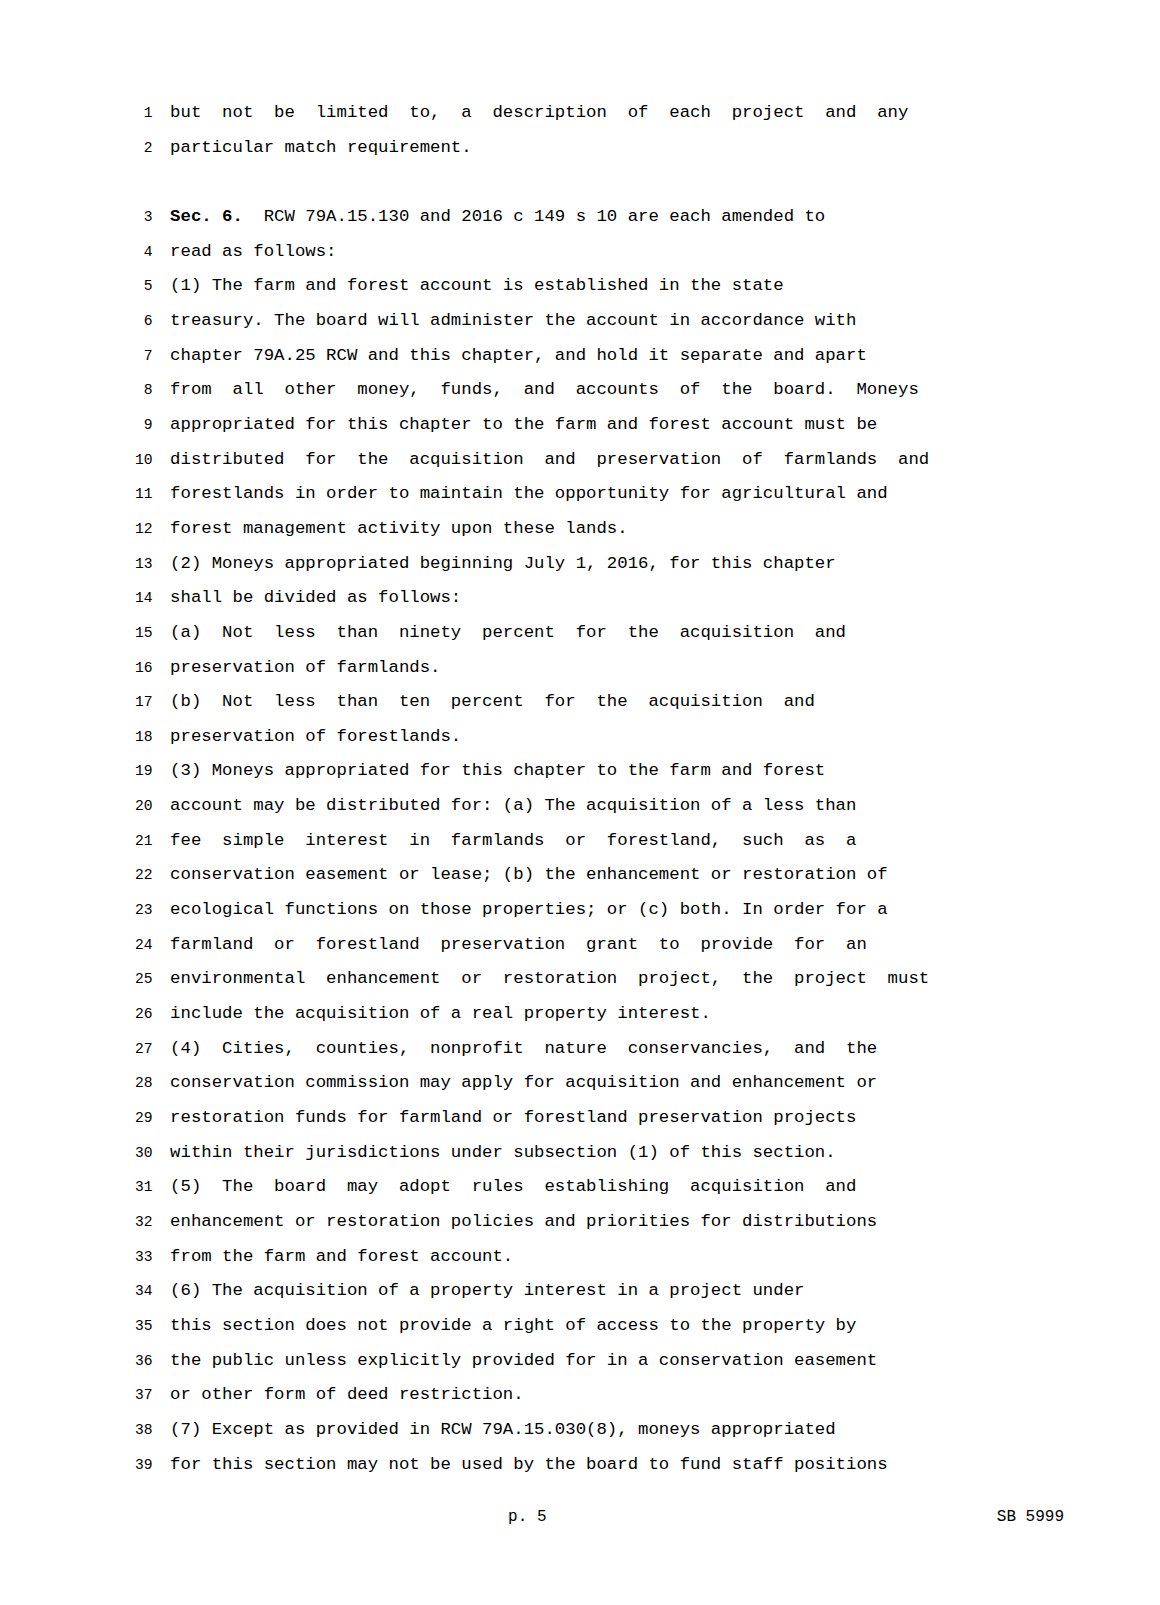1 but not be limited to, a description of each project and any
2 particular match requirement.
3 Sec. 6. RCW 79A.15.130 and 2016 c 149 s 10 are each amended to
4 read as follows:
5 (1) The farm and forest account is established in the state
6 treasury. The board will administer the account in accordance with
7 chapter 79A.25 RCW and this chapter, and hold it separate and apart
8 from all other money, funds, and accounts of the board. Moneys
9 appropriated for this chapter to the farm and forest account must be
10 distributed for the acquisition and preservation of farmlands and
11 forestlands in order to maintain the opportunity for agricultural and
12 forest management activity upon these lands.
13 (2) Moneys appropriated beginning July 1, 2016, for this chapter
14 shall be divided as follows:
15 (a) Not less than ninety percent for the acquisition and
16 preservation of farmlands.
17 (b) Not less than ten percent for the acquisition and
18 preservation of forestlands.
19 (3) Moneys appropriated for this chapter to the farm and forest
20 account may be distributed for: (a) The acquisition of a less than
21 fee simple interest in farmlands or forestland, such as a
22 conservation easement or lease; (b) the enhancement or restoration of
23 ecological functions on those properties; or (c) both. In order for a
24 farmland or forestland preservation grant to provide for an
25 environmental enhancement or restoration project, the project must
26 include the acquisition of a real property interest.
27 (4) Cities, counties, nonprofit nature conservancies, and the
28 conservation commission may apply for acquisition and enhancement or
29 restoration funds for farmland or forestland preservation projects
30 within their jurisdictions under subsection (1) of this section.
31 (5) The board may adopt rules establishing acquisition and
32 enhancement or restoration policies and priorities for distributions
33 from the farm and forest account.
34 (6) The acquisition of a property interest in a project under
35 this section does not provide a right of access to the property by
36 the public unless explicitly provided for in a conservation easement
37 or other form of deed restriction.
38 (7) Except as provided in RCW 79A.15.030(8), moneys appropriated
39 for this section may not be used by the board to fund staff positions
p. 5 SB 5999